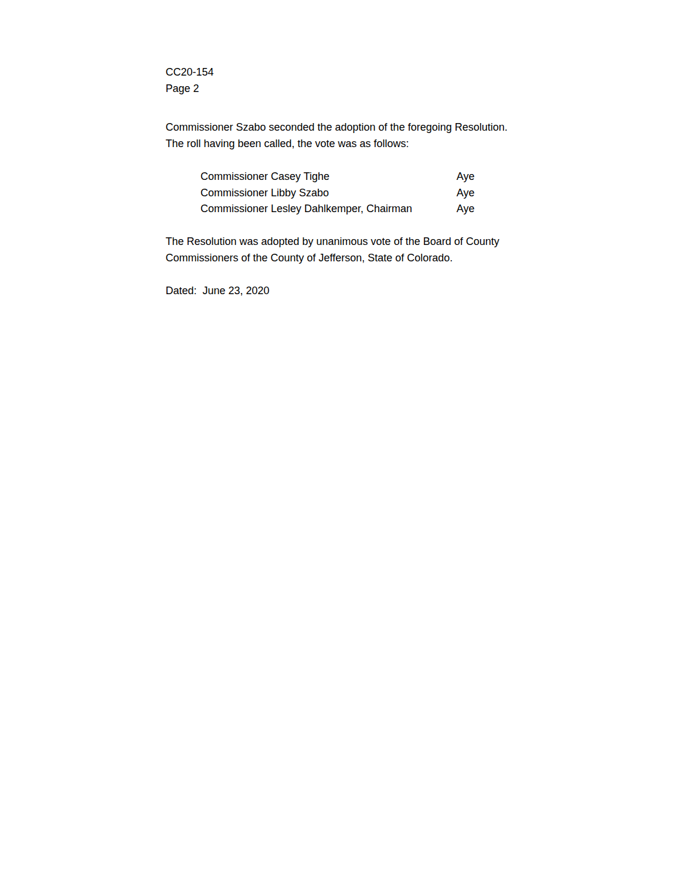CC20-154
Page 2
Commissioner Szabo seconded the adoption of the foregoing Resolution.
The roll having been called, the vote was as follows:
Commissioner Casey Tighe Aye
Commissioner Libby Szabo Aye
Commissioner Lesley Dahlkemper, Chairman Aye
The Resolution was adopted by unanimous vote of the Board of County Commissioners of the County of Jefferson, State of Colorado.
Dated: June 23, 2020